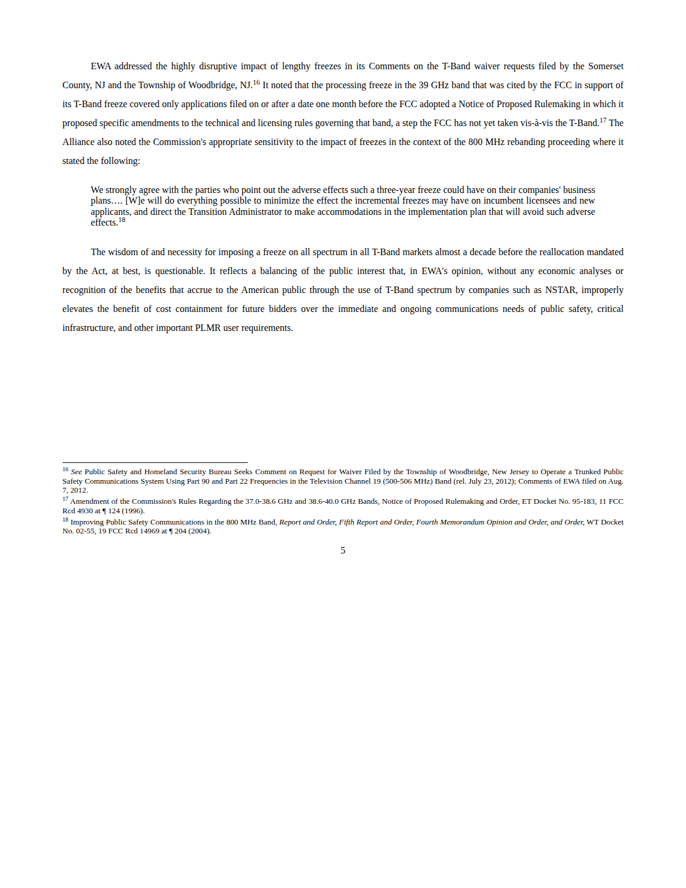EWA addressed the highly disruptive impact of lengthy freezes in its Comments on the T-Band waiver requests filed by the Somerset County, NJ and the Township of Woodbridge, NJ.16 It noted that the processing freeze in the 39 GHz band that was cited by the FCC in support of its T-Band freeze covered only applications filed on or after a date one month before the FCC adopted a Notice of Proposed Rulemaking in which it proposed specific amendments to the technical and licensing rules governing that band, a step the FCC has not yet taken vis-à-vis the T-Band.17 The Alliance also noted the Commission's appropriate sensitivity to the impact of freezes in the context of the 800 MHz rebanding proceeding where it stated the following:
We strongly agree with the parties who point out the adverse effects such a three-year freeze could have on their companies' business plans…. [W]e will do everything possible to minimize the effect the incremental freezes may have on incumbent licensees and new applicants, and direct the Transition Administrator to make accommodations in the implementation plan that will avoid such adverse effects.18
The wisdom of and necessity for imposing a freeze on all spectrum in all T-Band markets almost a decade before the reallocation mandated by the Act, at best, is questionable. It reflects a balancing of the public interest that, in EWA's opinion, without any economic analyses or recognition of the benefits that accrue to the American public through the use of T-Band spectrum by companies such as NSTAR, improperly elevates the benefit of cost containment for future bidders over the immediate and ongoing communications needs of public safety, critical infrastructure, and other important PLMR user requirements.
16 See Public Safety and Homeland Security Bureau Seeks Comment on Request for Waiver Filed by the Township of Woodbridge, New Jersey to Operate a Trunked Public Safety Communications System Using Part 90 and Part 22 Frequencies in the Television Channel 19 (500-506 MHz) Band (rel. July 23, 2012); Comments of EWA filed on Aug. 7, 2012.
17 Amendment of the Commission's Rules Regarding the 37.0-38.6 GHz and 38.6-40.0 GHz Bands, Notice of Proposed Rulemaking and Order, ET Docket No. 95-183, 11 FCC Rcd 4930 at ¶ 124 (1996).
18 Improving Public Safety Communications in the 800 MHz Band, Report and Order, Fifth Report and Order, Fourth Memorandum Opinion and Order, and Order, WT Docket No. 02-55, 19 FCC Rcd 14969 at ¶ 204 (2004).
5